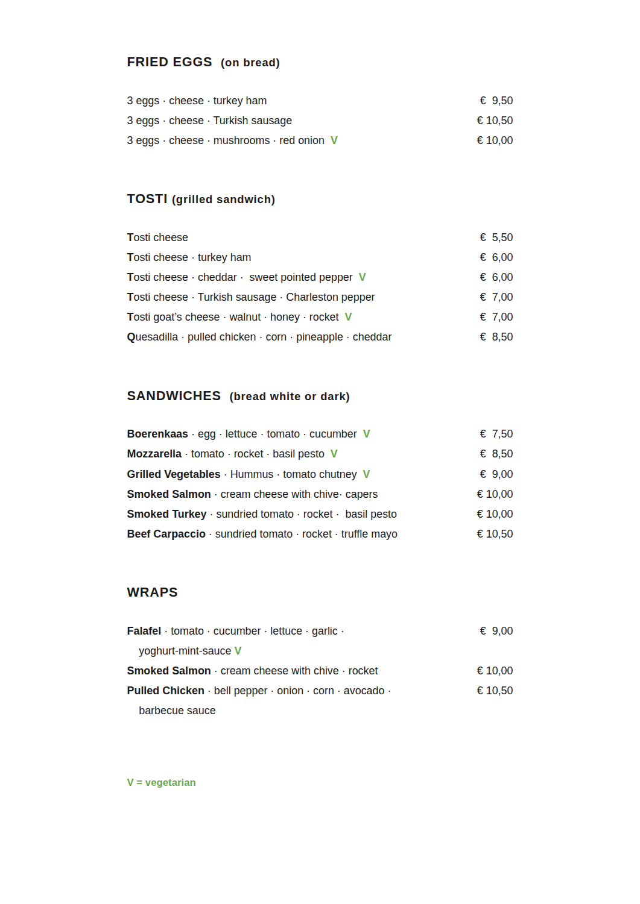FRIED EGGS (on bread)
| 3 eggs · cheese · turkey ham | € 9,50 |
| 3 eggs · cheese · Turkish sausage | € 10,50 |
| 3 eggs · cheese · mushrooms · red onion V | € 10,00 |
TOSTI (grilled sandwich)
| T osti cheese | € 5,50 |
| T osti cheese · turkey ham | € 6,00 |
| T osti cheese · cheddar · sweet pointed pepper V | € 6,00 |
| T osti cheese · Turkish sausage · Charleston pepper | € 7,00 |
| T osti goat’s cheese · walnut · honey · rocket V | € 7,00 |
| Q uesadilla · pulled chicken · corn · pineapple · cheddar | € 8,50 |
SANDWICHES (bread white or dark)
| Boerenkaas · egg · lettuce · tomato · cucumber V | € 7,50 |
| Mozzarella · tomato · rocket · basil pesto V | € 8,50 |
| Grilled Vegetables · Hummus · tomato chutney V | € 9,00 |
| Smoked Salmon · cream cheese with chive· capers | € 10,00 |
| Smoked Turkey · sundried tomato · rocket · basil pesto | € 10,00 |
| Beef Carpaccio · sundried tomato · rocket · truffle mayo | € 10,50 |
WRAPS
| Falafel · tomato · cucumber · lettuce · garlic · yoghurt-mint-sauce V | € 9,00 |
| Smoked Salmon · cream cheese with chive · rocket | € 10,00 |
| Pulled Chicken · bell pepper · onion · corn · avocado · barbecue sauce | € 10,50 |
V = vegetarian